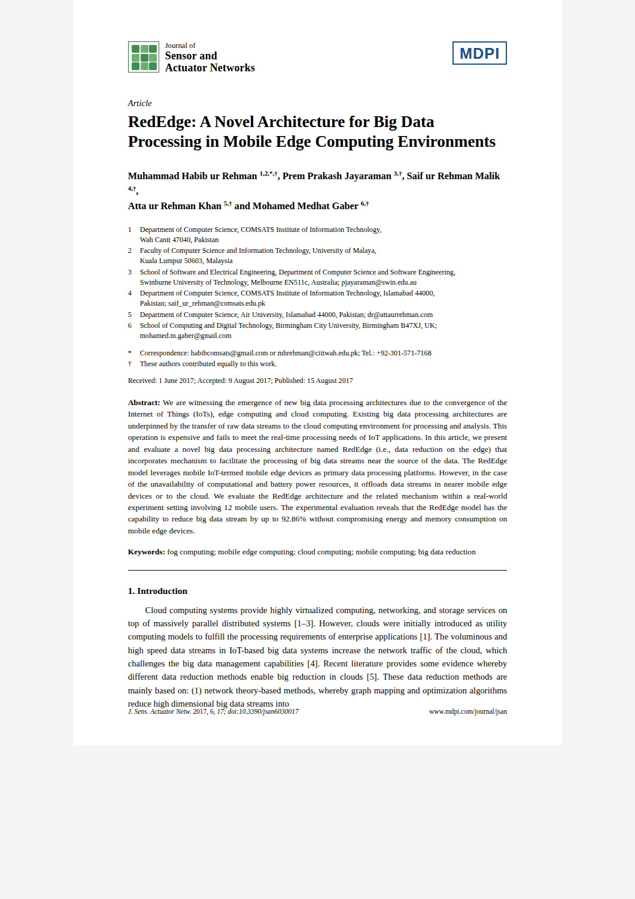Journal of
Sensor and
Actuator Networks
MDPI
Article
RedEdge: A Novel Architecture for Big Data
Processing in Mobile Edge Computing Environments
Muhammad Habib ur Rehman 1,2,*,†, Prem Prakash Jayaraman 3,†, Saif ur Rehman Malik 4,†,
Atta ur Rehman Khan 5,† and Mohamed Medhat Gaber 6,†
1 Department of Computer Science, COMSATS Institute of Information Technology,
Wah Cantt 47040, Pakistan
2 Faculty of Computer Science and Information Technology, University of Malaya,
Kuala Lumpur 50603, Malaysia
3 School of Software and Electrical Engineering, Department of Computer Science and Software Engineering,
Swinburne University of Technology, Melbourne EN511c, Australia; pjayaraman@swin.edu.au
4 Department of Computer Science, COMSATS Institute of Information Technology, Islamabad 44000,
Pakistan; saif_ur_rehman@comsats.edu.pk
5 Department of Computer Science, Air University, Islamabad 44000, Pakistan; dr@attaurrehman.com
6 School of Computing and Digital Technology, Birmingham City University, Birmingham B47XJ, UK;
mohamed.m.gaber@gmail.com
*Correspondence: habibcomsats@gmail.com or mhrehman@ciitwah.edu.pk; Tel.: +92-301-571-7168
†These authors contributed equally to this work.
Received: 1 June 2017; Accepted: 9 August 2017; Published: 15 August 2017
Abstract: We are witnessing the emergence of new big data processing architectures due to the convergence of the Internet of Things (IoTs), edge computing and cloud computing. Existing big data processing architectures are underpinned by the transfer of raw data streams to the cloud computing environment for processing and analysis. This operation is expensive and fails to meet the real-time processing needs of IoT applications. In this article, we present and evaluate a novel big data processing architecture named RedEdge (i.e., data reduction on the edge) that incorporates mechanism to facilitate the processing of big data streams near the source of the data. The RedEdge model leverages mobile IoT-termed mobile edge devices as primary data processing platforms. However, in the case of the unavailability of computational and battery power resources, it offloads data streams in nearer mobile edge devices or to the cloud. We evaluate the RedEdge architecture and the related mechanism within a real-world experiment setting involving 12 mobile users. The experimental evaluation reveals that the RedEdge model has the capability to reduce big data stream by up to 92.86% without compromising energy and memory consumption on mobile edge devices.
Keywords: fog computing; mobile edge computing; cloud computing; mobile computing; big data reduction
1. Introduction
Cloud computing systems provide highly virtualized computing, networking, and storage services on top of massively parallel distributed systems [1–3]. However, clouds were initially introduced as utility computing models to fulfill the processing requirements of enterprise applications [1]. The voluminous and high speed data streams in IoT-based big data systems increase the network traffic of the cloud, which challenges the big data management capabilities [4]. Recent literature provides some evidence whereby different data reduction methods enable big reduction in clouds [5]. These data reduction methods are mainly based on: (1) network theory-based methods, whereby graph mapping and optimization algorithms reduce high dimensional big data streams into
J. Sens. Actuator Netw. 2017, 6, 17; doi:10.3390/jsan6030017
www.mdpi.com/journal/jsan